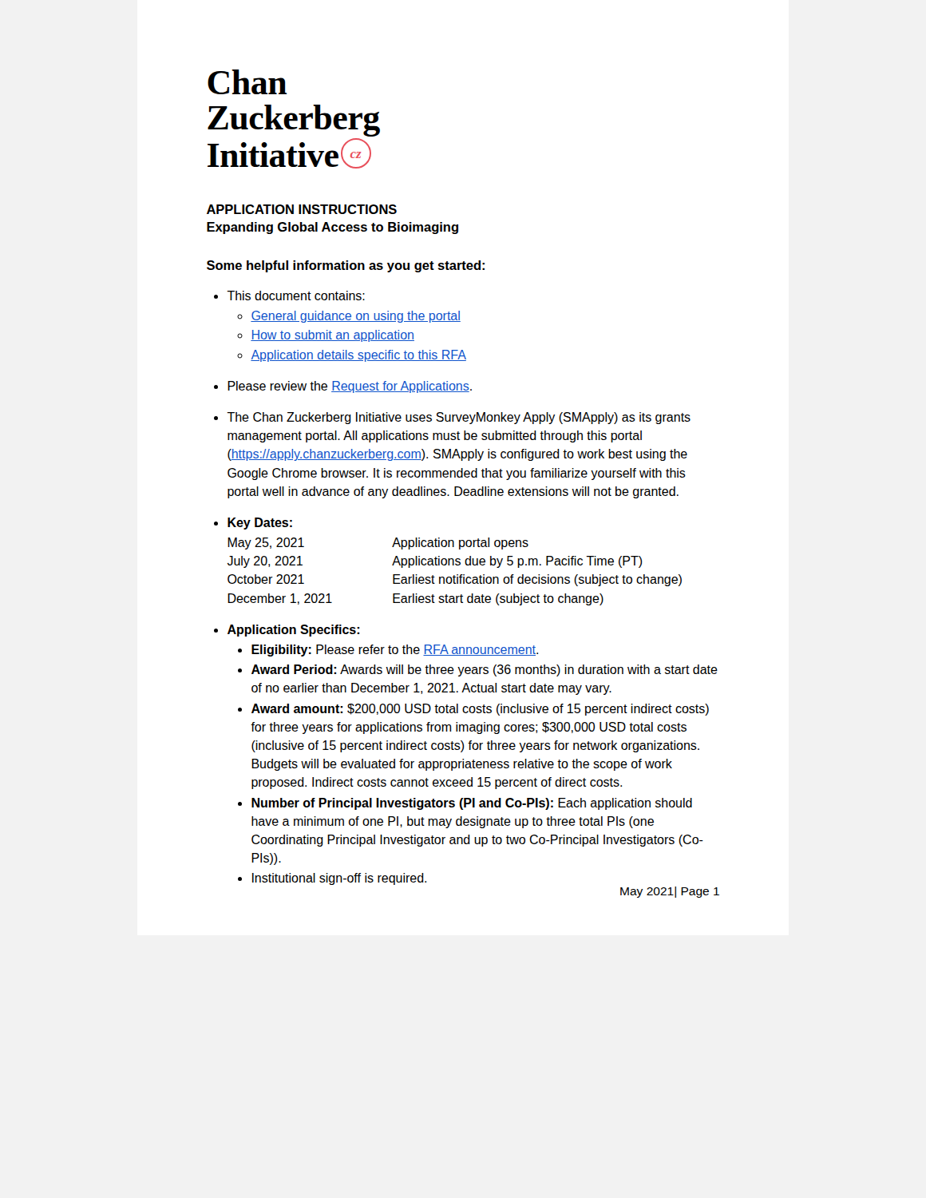Chan
Zuckerberg
Initiative
APPLICATION INSTRUCTIONS Expanding Global Access to Bioimaging
Some helpful information as you get started:
This document contains:
General guidance on using the portal
How to submit an application
Application details specific to this RFA
Please review the Request for Applications.
The Chan Zuckerberg Initiative uses SurveyMonkey Apply (SMApply) as its grants management portal. All applications must be submitted through this portal (https://apply.chanzuckerberg.com). SMApply is configured to work best using the Google Chrome browser. It is recommended that you familiarize yourself with this portal well in advance of any deadlines. Deadline extensions will not be granted.
Key Dates:
| May 25, 2021 | Application portal opens |
| July 20, 2021 | Applications due by 5 p.m. Pacific Time (PT) |
| October 2021 | Earliest notification of decisions (subject to change) |
| December 1, 2021 | Earliest start date (subject to change) |
Application Specifics:
Eligibility: Please refer to the RFA announcement.
Award Period: Awards will be three years (36 months) in duration with a start date of no earlier than December 1, 2021. Actual start date may vary.
Award amount: $200,000 USD total costs (inclusive of 15 percent indirect costs) for three years for applications from imaging cores; $300,000 USD total costs (inclusive of 15 percent indirect costs) for three years for network organizations. Budgets will be evaluated for appropriateness relative to the scope of work proposed. Indirect costs cannot exceed 15 percent of direct costs.
Number of Principal Investigators (PI and Co-PIs): Each application should have a minimum of one PI, but may designate up to three total PIs (one Coordinating Principal Investigator and up to two Co-Principal Investigators (Co-PIs)).
Institutional sign-off is required.
May 2021| Page 1